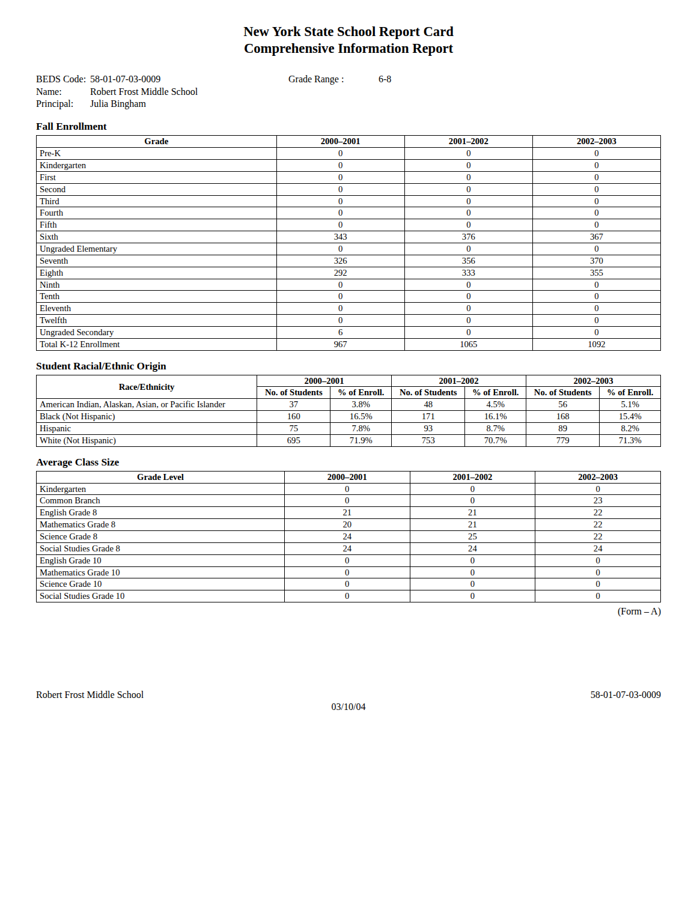New York State School Report Card
Comprehensive Information Report
| BEDS Code: | 58-01-07-03-0009 | Grade Range : | 6-8 |
| Name: | Robert Frost Middle School |
| Principal: | Julia Bingham |
Fall Enrollment
| Grade | 2000–2001 | 2001–2002 | 2002–2003 |
| --- | --- | --- | --- |
| Pre-K | 0 | 0 | 0 |
| Kindergarten | 0 | 0 | 0 |
| First | 0 | 0 | 0 |
| Second | 0 | 0 | 0 |
| Third | 0 | 0 | 0 |
| Fourth | 0 | 0 | 0 |
| Fifth | 0 | 0 | 0 |
| Sixth | 343 | 376 | 367 |
| Ungraded Elementary | 0 | 0 | 0 |
| Seventh | 326 | 356 | 370 |
| Eighth | 292 | 333 | 355 |
| Ninth | 0 | 0 | 0 |
| Tenth | 0 | 0 | 0 |
| Eleventh | 0 | 0 | 0 |
| Twelfth | 0 | 0 | 0 |
| Ungraded Secondary | 6 | 0 | 0 |
| Total K-12 Enrollment | 967 | 1065 | 1092 |
Student Racial/Ethnic Origin
| Race/Ethnicity | 2000–2001 | 2001–2002 | 2002–2003 |
| --- | --- | --- | --- |
| No. of Students | % of Enroll. | No. of Students | % of Enroll. | No. of Students | % of Enroll. |
| American Indian, Alaskan, Asian, or Pacific Islander | 37 | 3.8% | 48 | 4.5% | 56 | 5.1% |
| Black (Not Hispanic) | 160 | 16.5% | 171 | 16.1% | 168 | 15.4% |
| Hispanic | 75 | 7.8% | 93 | 8.7% | 89 | 8.2% |
| White (Not Hispanic) | 695 | 71.9% | 753 | 70.7% | 779 | 71.3% |
Average Class Size
| Grade Level | 2000–2001 | 2001–2002 | 2002–2003 |
| --- | --- | --- | --- |
| Kindergarten | 0 | 0 | 0 |
| Common Branch | 0 | 0 | 23 |
| English Grade 8 | 21 | 21 | 22 |
| Mathematics Grade 8 | 20 | 21 | 22 |
| Science Grade 8 | 24 | 25 | 22 |
| Social Studies Grade 8 | 24 | 24 | 24 |
| English Grade 10 | 0 | 0 | 0 |
| Mathematics Grade 10 | 0 | 0 | 0 |
| Science Grade 10 | 0 | 0 | 0 |
| Social Studies Grade 10 | 0 | 0 | 0 |
(Form – A)
Robert Frost Middle School
58-01-07-03-0009
03/10/04